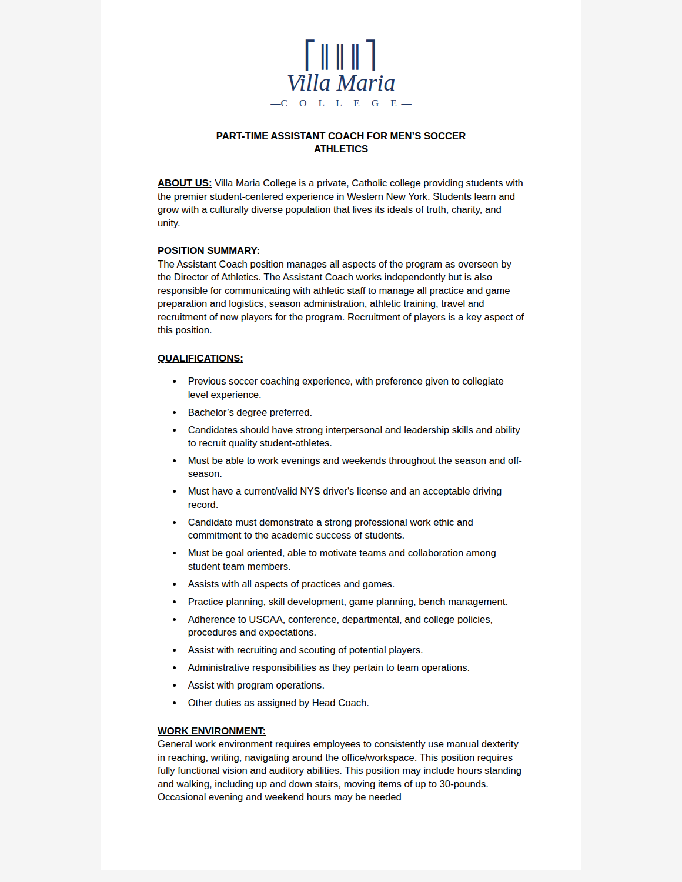⎡∥∥∥⎤
Villa Maria
—C O L L E G E—
PART-TIME ASSISTANT COACH FOR MEN’S SOCCER
ATHLETICS
ABOUT US:
Villa Maria College is a private, Catholic college providing students with the premier student-centered experience in Western New York. Students learn and grow with a culturally diverse population that lives its ideals of truth, charity, and unity.
POSITION SUMMARY:
The Assistant Coach position manages all aspects of the program as overseen by the Director of Athletics. The Assistant Coach works independently but is also responsible for communicating with athletic staff to manage all practice and game preparation and logistics, season administration, athletic training, travel and recruitment of new players for the program. Recruitment of players is a key aspect of this position.
QUALIFICATIONS:
Previous soccer coaching experience, with preference given to collegiate level experience.
Bachelor’s degree preferred.
Candidates should have strong interpersonal and leadership skills and ability to recruit quality student-athletes.
Must be able to work evenings and weekends throughout the season and off-season.
Must have a current/valid NYS driver's license and an acceptable driving record.
Candidate must demonstrate a strong professional work ethic and commitment to the academic success of students.
Must be goal oriented, able to motivate teams and collaboration among student team members.
Assists with all aspects of practices and games.
Practice planning, skill development, game planning, bench management.
Adherence to USCAA, conference, departmental, and college policies, procedures and expectations.
Assist with recruiting and scouting of potential players.
Administrative responsibilities as they pertain to team operations.
Assist with program operations.
Other duties as assigned by Head Coach.
WORK ENVIRONMENT:
General work environment requires employees to consistently use manual dexterity in reaching, writing, navigating around the office/workspace. This position requires fully functional vision and auditory abilities. This position may include hours standing and walking, including up and down stairs, moving items of up to 30-pounds. Occasional evening and weekend hours may be needed